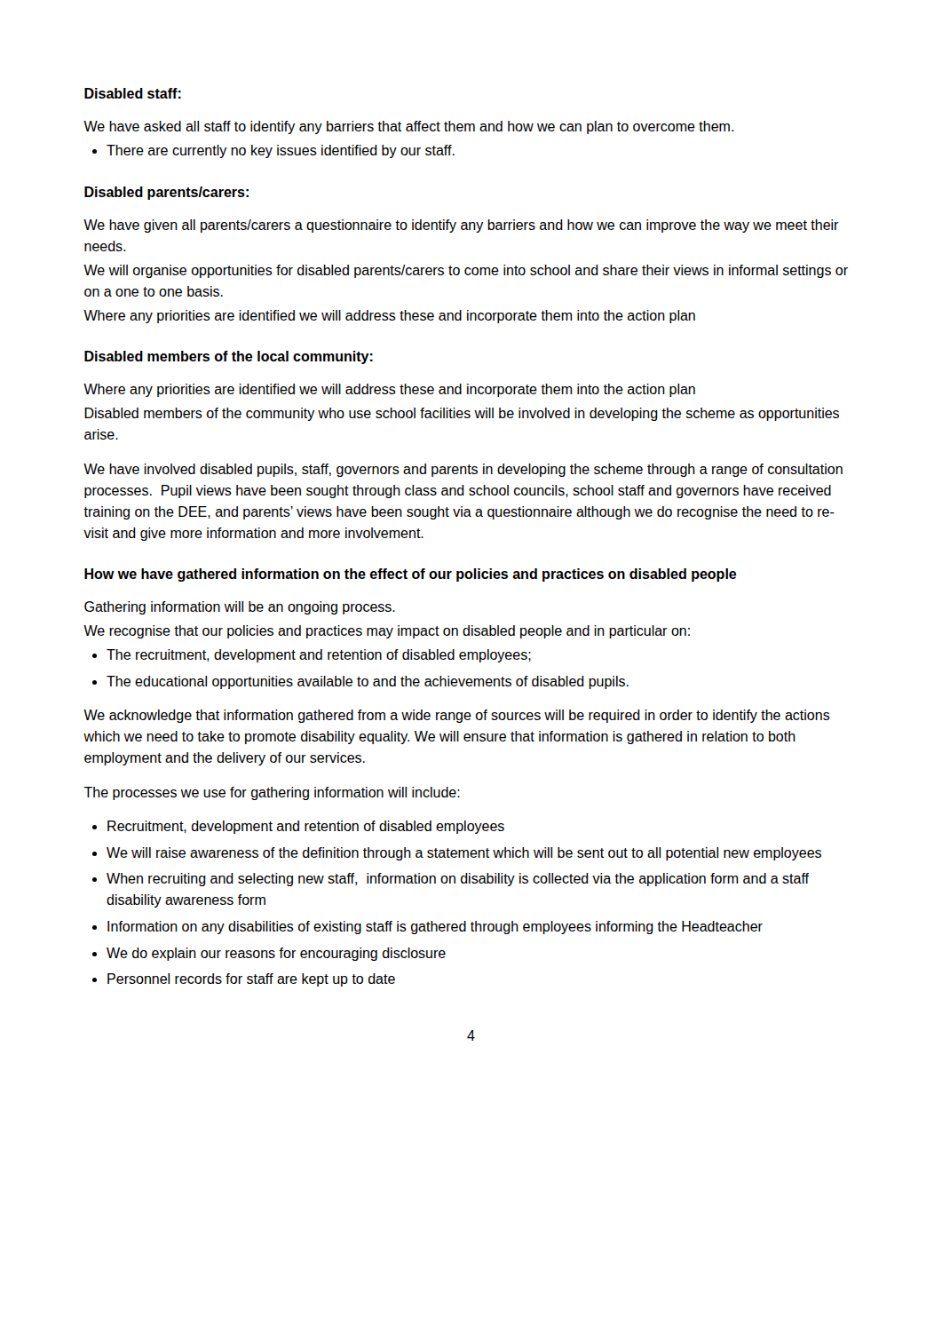Disabled staff:
We have asked all staff to identify any barriers that affect them and how we can plan to overcome them.
There are currently no key issues identified by our staff.
Disabled parents/carers:
We have given all parents/carers a questionnaire to identify any barriers and how we can improve the way we meet their needs.
We will organise opportunities for disabled parents/carers to come into school and share their views in informal settings or on a one to one basis.
Where any priorities are identified we will address these and incorporate them into the action plan
Disabled members of the local community:
Where any priorities are identified we will address these and incorporate them into the action plan
Disabled members of the community who use school facilities will be involved in developing the scheme as opportunities arise.
We have involved disabled pupils, staff, governors and parents in developing the scheme through a range of consultation processes. Pupil views have been sought through class and school councils, school staff and governors have received training on the DEE, and parents’ views have been sought via a questionnaire although we do recognise the need to re-visit and give more information and more involvement.
How we have gathered information on the effect of our policies and practices on disabled people
Gathering information will be an ongoing process.
We recognise that our policies and practices may impact on disabled people and in particular on:
The recruitment, development and retention of disabled employees;
The educational opportunities available to and the achievements of disabled pupils.
We acknowledge that information gathered from a wide range of sources will be required in order to identify the actions which we need to take to promote disability equality. We will ensure that information is gathered in relation to both employment and the delivery of our services.
The processes we use for gathering information will include:
Recruitment, development and retention of disabled employees
We will raise awareness of the definition through a statement which will be sent out to all potential new employees
When recruiting and selecting new staff, information on disability is collected via the application form and a staff disability awareness form
Information on any disabilities of existing staff is gathered through employees informing the Headteacher
We do explain our reasons for encouraging disclosure
Personnel records for staff are kept up to date
4